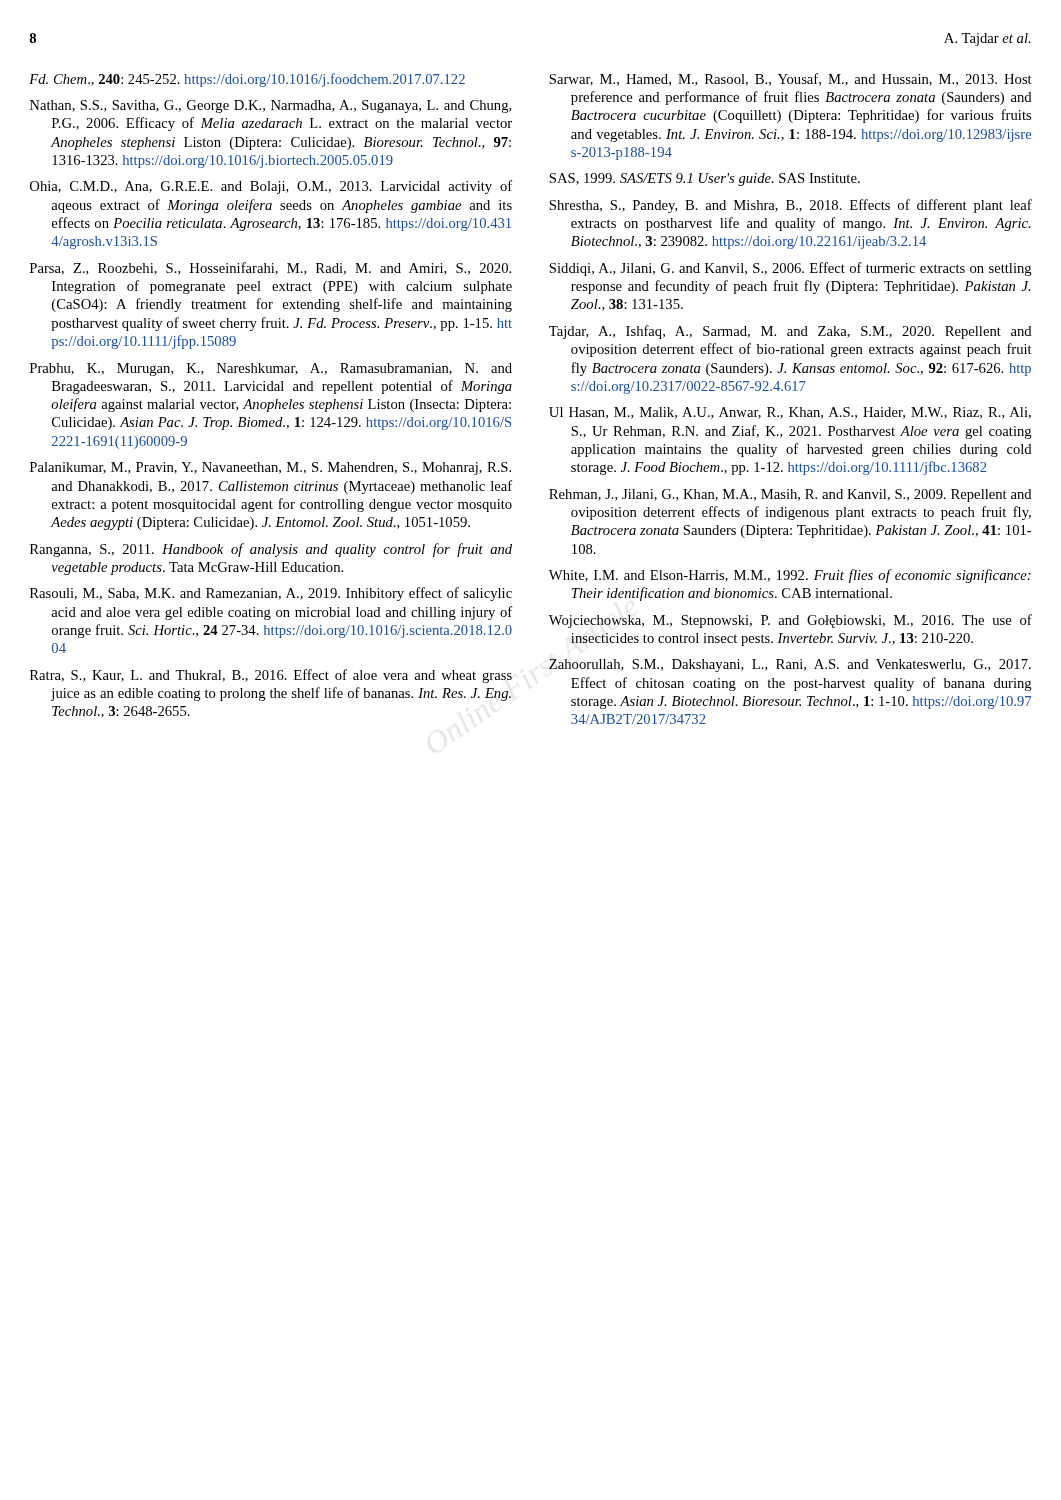Online First Article
8 A. Tajdar et al.
Fd. Chem., 240: 245-252. https://doi.org/10.1016/j.foodchem.2017.07.122
Nathan, S.S., Savitha, G., George D.K., Narmadha, A., Suganaya, L. and Chung, P.G., 2006. Efficacy of Melia azedarach L. extract on the malarial vector Anopheles stephensi Liston (Diptera: Culicidae). Bioresour. Technol., 97: 1316-1323. https://doi.org/10.1016/j.biortech.2005.05.019
Ohia, C.M.D., Ana, G.R.E.E. and Bolaji, O.M., 2013. Larvicidal activity of aqeous extract of Moringa oleifera seeds on Anopheles gambiae and its effects on Poecilia reticulata. Agrosearch, 13: 176-185. https://doi.org/10.4314/agrosh.v13i3.1S
Parsa, Z., Roozbehi, S., Hosseinifarahi, M., Radi, M. and Amiri, S., 2020. Integration of pomegranate peel extract (PPE) with calcium sulphate (CaSO4): A friendly treatment for extending shelf-life and maintaining postharvest quality of sweet cherry fruit. J. Fd. Process. Preserv., pp. 1-15. https://doi.org/10.1111/jfpp.15089
Prabhu, K., Murugan, K., Nareshkumar, A., Ramasubramanian, N. and Bragadeeswaran, S., 2011. Larvicidal and repellent potential of Moringa oleifera against malarial vector, Anopheles stephensi Liston (Insecta: Diptera: Culicidae). Asian Pac. J. Trop. Biomed., 1: 124-129. https://doi.org/10.1016/S2221-1691(11)60009-9
Palanikumar, M., Pravin, Y., Navaneethan, M., S. Mahendren, S., Mohanraj, R.S. and Dhanakkodi, B., 2017. Callistemon citrinus (Myrtaceae) methanolic leaf extract: a potent mosquitocidal agent for controlling dengue vector mosquito Aedes aegypti (Diptera: Culicidae). J. Entomol. Zool. Stud., 1051-1059.
Ranganna, S., 2011. Handbook of analysis and quality control for fruit and vegetable products. Tata McGraw-Hill Education.
Rasouli, M., Saba, M.K. and Ramezanian, A., 2019. Inhibitory effect of salicylic acid and aloe vera gel edible coating on microbial load and chilling injury of orange fruit. Sci. Hortic., 24 27-34. https://doi.org/10.1016/j.scienta.2018.12.004
Ratra, S., Kaur, L. and Thukral, B., 2016. Effect of aloe vera and wheat grass juice as an edible coating to prolong the shelf life of bananas. Int. Res. J. Eng. Technol., 3: 2648-2655.
Sarwar, M., Hamed, M., Rasool, B., Yousaf, M., and Hussain, M., 2013. Host preference and performance of fruit flies Bactrocera zonata (Saunders) and Bactrocera cucurbitae (Coquillett) (Diptera: Tephritidae) for various fruits and vegetables. Int. J. Environ. Sci., 1: 188-194. https://doi.org/10.12983/ijsres-2013-p188-194
SAS, 1999. SAS/ETS 9.1 User's guide. SAS Institute.
Shrestha, S., Pandey, B. and Mishra, B., 2018. Effects of different plant leaf extracts on postharvest life and quality of mango. Int. J. Environ. Agric. Biotechnol., 3: 239082. https://doi.org/10.22161/ijeab/3.2.14
Siddiqi, A., Jilani, G. and Kanvil, S., 2006. Effect of turmeric extracts on settling response and fecundity of peach fruit fly (Diptera: Tephritidae). Pakistan J. Zool., 38: 131-135.
Tajdar, A., Ishfaq, A., Sarmad, M. and Zaka, S.M., 2020. Repellent and oviposition deterrent effect of bio-rational green extracts against peach fruit fly Bactrocera zonata (Saunders). J. Kansas entomol. Soc., 92: 617-626. https://doi.org/10.2317/0022-8567-92.4.617
Ul Hasan, M., Malik, A.U., Anwar, R., Khan, A.S., Haider, M.W., Riaz, R., Ali, S., Ur Rehman, R.N. and Ziaf, K., 2021. Postharvest Aloe vera gel coating application maintains the quality of harvested green chilies during cold storage. J. Food Biochem., pp. 1-12. https://doi.org/10.1111/jfbc.13682
Rehman, J., Jilani, G., Khan, M.A., Masih, R. and Kanvil, S., 2009. Repellent and oviposition deterrent effects of indigenous plant extracts to peach fruit fly, Bactrocera zonata Saunders (Diptera: Tephritidae). Pakistan J. Zool., 41: 101-108.
White, I.M. and Elson-Harris, M.M., 1992. Fruit flies of economic significance: Their identification and bionomics. CAB international.
Wojciechowska, M., Stepnowski, P. and Gołębiowski, M., 2016. The use of insecticides to control insect pests. Invertebr. Surviv. J., 13: 210-220.
Zahoorullah, S.M., Dakshayani, L., Rani, A.S. and Venkateswerlu, G., 2017. Effect of chitosan coating on the post-harvest quality of banana during storage. Asian J. Biotechnol. Bioresour. Technol., 1: 1-10. https://doi.org/10.9734/AJB2T/2017/34732